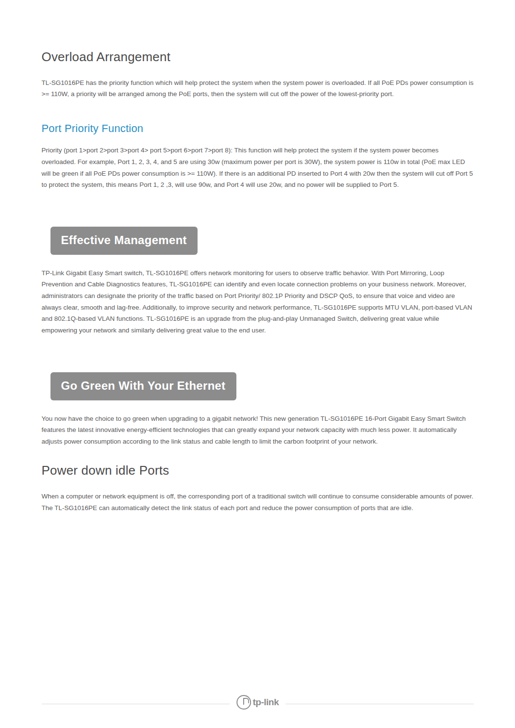Overload Arrangement
TL-SG1016PE has the priority function which will help protect the system when the system power is overloaded. If all PoE PDs power consumption is >= 110W, a priority will be arranged among the PoE ports, then the system will cut off the power of the lowest-priority port.
Port Priority Function
Priority (port 1>port 2>port 3>port 4> port 5>port 6>port 7>port 8): This function will help protect the system if the system power becomes overloaded. For example, Port 1, 2, 3, 4, and 5 are using 30w (maximum power per port is 30W), the system power is 110w in total (PoE max LED will be green if all PoE PDs power consumption is >= 110W). If there is an additional PD inserted to Port 4 with 20w then the system will cut off Port 5 to protect the system, this means Port 1, 2 ,3, will use 90w, and Port 4 will use 20w, and no power will be supplied to Port 5.
Effective Management
TP-Link Gigabit Easy Smart switch, TL-SG1016PE offers network monitoring for users to observe traffic behavior. With Port Mirroring, Loop Prevention and Cable Diagnostics features, TL-SG1016PE can identify and even locate connection problems on your business network. Moreover, administrators can designate the priority of the traffic based on Port Priority/ 802.1P Priority and DSCP QoS, to ensure that voice and video are always clear, smooth and lag-free. Additionally, to improve security and network performance, TL-SG1016PE supports MTU VLAN, port-based VLAN and 802.1Q-based VLAN functions. TL-SG1016PE is an upgrade from the plug-and-play Unmanaged Switch, delivering great value while empowering your network and similarly delivering great value to the end user.
Go Green With Your Ethernet
You now have the choice to go green when upgrading to a gigabit network! This new generation TL-SG1016PE 16-Port Gigabit Easy Smart Switch features the latest innovative energy-efficient technologies that can greatly expand your network capacity with much less power. It automatically adjusts power consumption according to the link status and cable length to limit the carbon footprint of your network.
Power down idle Ports
When a computer or network equipment is off, the corresponding port of a traditional switch will continue to consume considerable amounts of power. The TL-SG1016PE can automatically detect the link status of each port and reduce the power consumption of ports that are idle.
tp-link